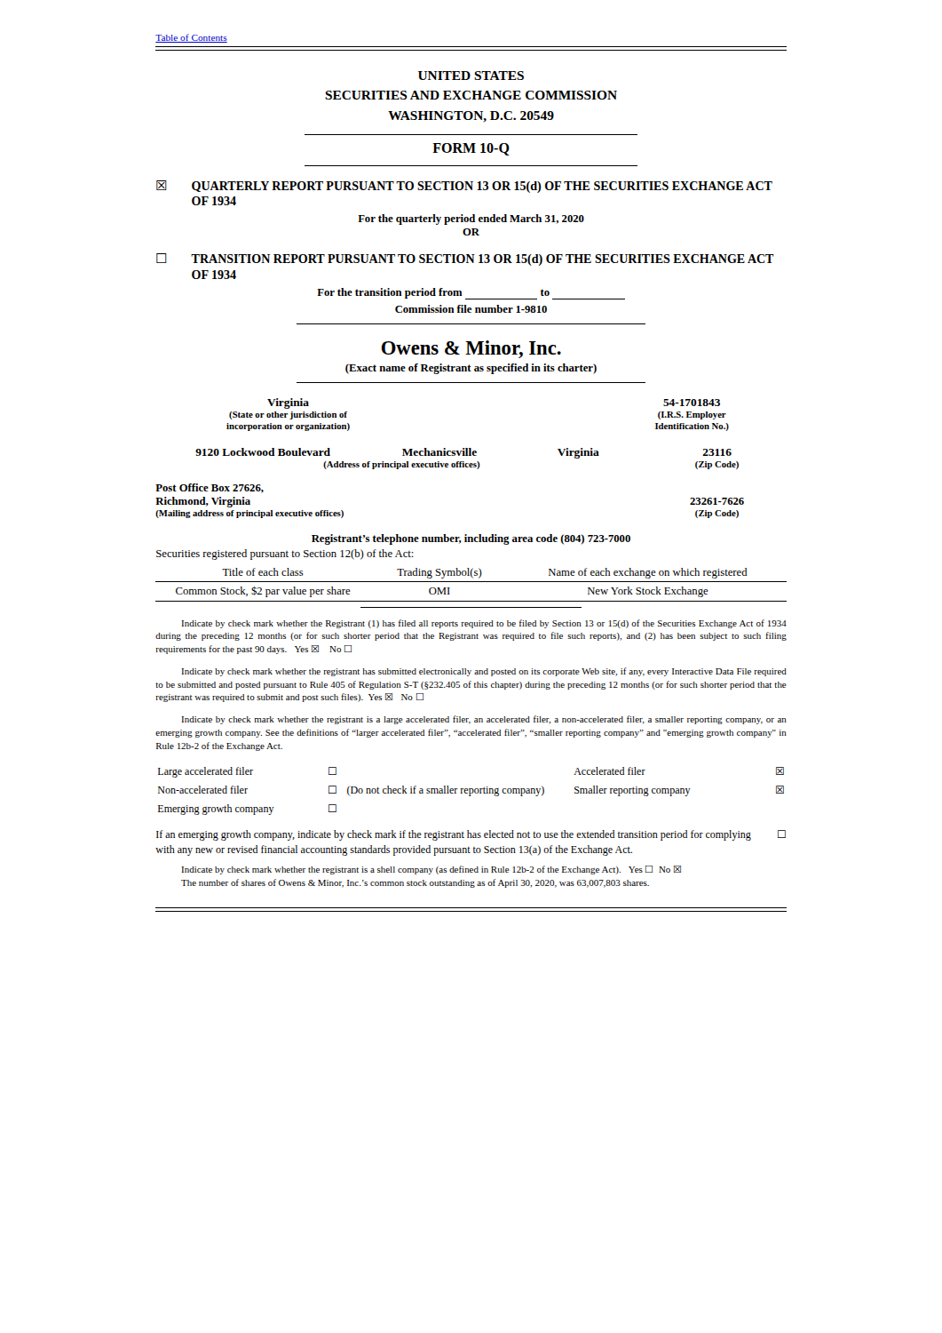Table of Contents
UNITED STATES
SECURITIES AND EXCHANGE COMMISSION
WASHINGTON, D.C. 20549
FORM 10-Q
☒
QUARTERLY REPORT PURSUANT TO SECTION 13 OR 15(d) OF THE SECURITIES EXCHANGE ACT OF 1934
For the quarterly period ended March 31, 2020
OR
☐
TRANSITION REPORT PURSUANT TO SECTION 13 OR 15(d) OF THE SECURITIES EXCHANGE ACT OF 1934
For the transition period from to
Commission file number 1-9810
Owens & Minor, Inc.
(Exact name of Registrant as specified in its charter)
| Virginia | | 54-1701843 |
| (State or other jurisdiction of incorporation or organization) | | (I.R.S. Employer Identification No.) |
| 9120 Lockwood Boulevard | Mechanicsville | Virginia | 23116 |
| (Address of principal executive offices) | (Zip Code) |
| Post Office Box 27626, | | |
| Richmond, Virginia | | 23261-7626 |
| (Mailing address of principal executive offices) | | (Zip Code) |
Registrant’s telephone number, including area code (804) 723-7000
Securities registered pursuant to Section 12(b) of the Act:
| Title of each class | Trading Symbol(s) | Name of each exchange on which registered |
| --- | --- | --- |
| Common Stock, $2 par value per share | OMI | New York Stock Exchange |
Indicate by check mark whether the Registrant (1) has filed all reports required to be filed by Section 13 or 15(d) of the Securities Exchange Act of 1934 during the preceding 12 months (or for such shorter period that the Registrant was required to file such reports), and (2) has been subject to such filing requirements for the past 90 days. Yes ☒ No ☐
Indicate by check mark whether the registrant has submitted electronically and posted on its corporate Web site, if any, every Interactive Data File required to be submitted and posted pursuant to Rule 405 of Regulation S-T (§232.405 of this chapter) during the preceding 12 months (or for such shorter period that the registrant was required to submit and post such files). Yes ☒ No ☐
Indicate by check mark whether the registrant is a large accelerated filer, an accelerated filer, a non-accelerated filer, a smaller reporting company, or an emerging growth company. See the definitions of “larger accelerated filer”, “accelerated filer”, “smaller reporting company” and "emerging growth company" in Rule 12b-2 of the Exchange Act.
| Large accelerated filer | ☐ | | Accelerated filer | ☒ |
| Non-accelerated filer | ☐ | (Do not check if a smaller reporting company) | Smaller reporting company | ☒ |
| Emerging growth company | ☐ | | | |
If an emerging growth company, indicate by check mark if the registrant has elected not to use the extended transition period for complying with any new or revised financial accounting standards provided pursuant to Section 13(a) of the Exchange Act.
☐
Indicate by check mark whether the registrant is a shell company (as defined in Rule 12b-2 of the Exchange Act). Yes ☐ No ☒
The number of shares of Owens & Minor, Inc.’s common stock outstanding as of April 30, 2020, was 63,007,803 shares.